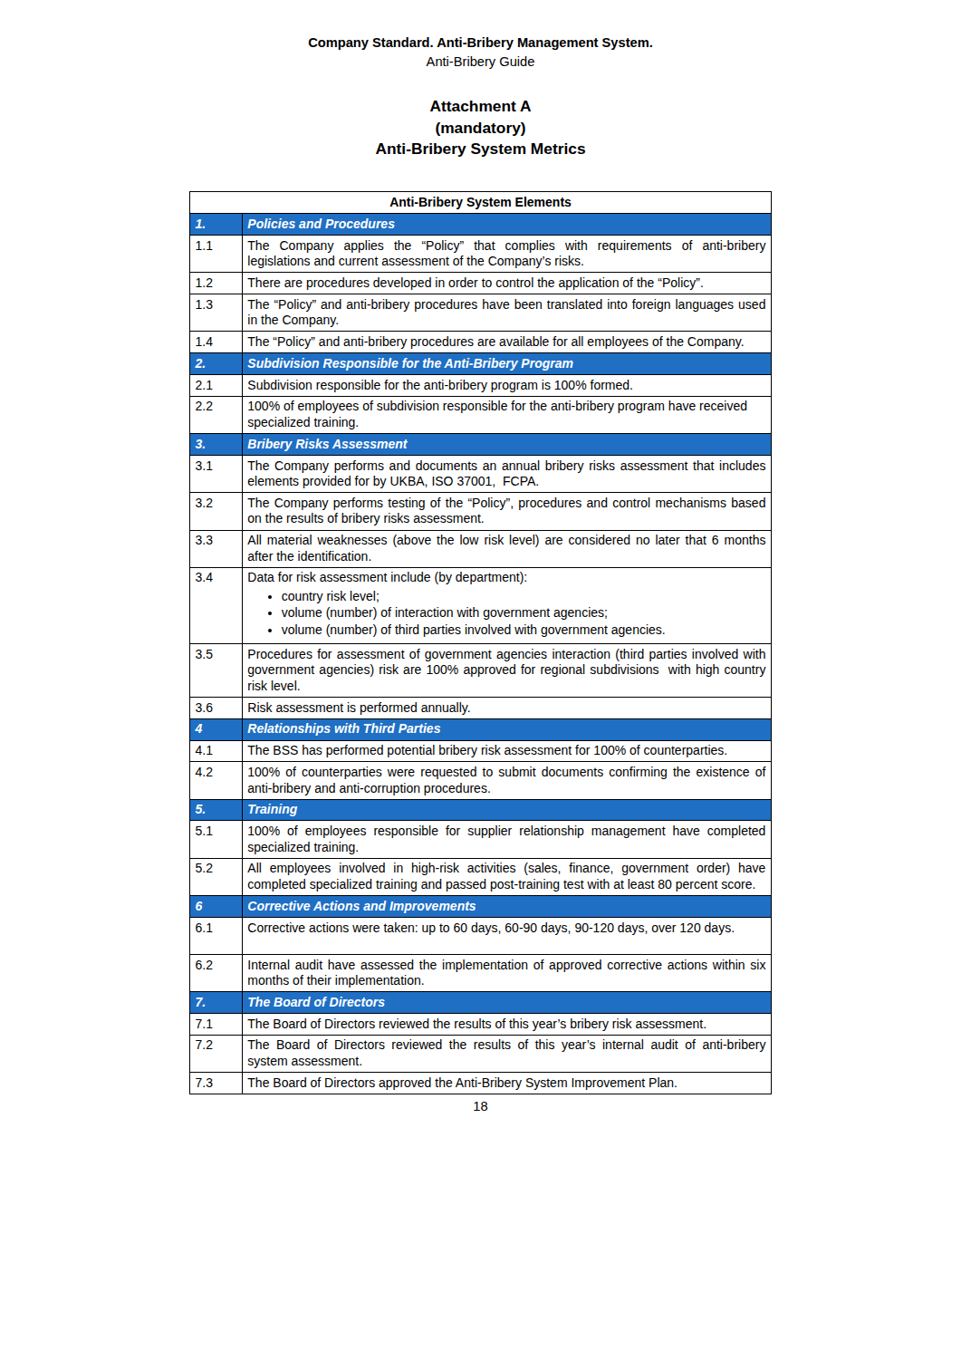Company Standard. Anti-Bribery Management System.
Anti-Bribery Guide
Attachment A
(mandatory)
Anti-Bribery System Metrics
| Anti-Bribery System Elements |
| --- |
| 1. | Policies and Procedures |
| 1.1 | The Company applies the “Policy” that complies with requirements of anti-bribery legislations and current assessment of the Company’s risks. |
| 1.2 | There are procedures developed in order to control the application of the “Policy”. |
| 1.3 | The “Policy” and anti-bribery procedures have been translated into foreign languages used in the Company. |
| 1.4 | The “Policy” and anti-bribery procedures are available for all employees of the Company. |
| 2. | Subdivision Responsible for the Anti-Bribery Program |
| 2.1 | Subdivision responsible for the anti-bribery program is 100% formed. |
| 2.2 | 100% of employees of subdivision responsible for the anti-bribery program have received specialized training. |
| 3. | Bribery Risks Assessment |
| 3.1 | The Company performs and documents an annual bribery risks assessment that includes elements provided for by UKBA, ISO 37001, FCPA. |
| 3.2 | The Company performs testing of the “Policy”, procedures and control mechanisms based on the results of bribery risks assessment. |
| 3.3 | All material weaknesses (above the low risk level) are considered no later that 6 months after the identification. |
| 3.4 | Data for risk assessment include (by department): country risk level; volume (number) of interaction with government agencies; volume (number) of third parties involved with government agencies. |
| 3.5 | Procedures for assessment of government agencies interaction (third parties involved with government agencies) risk are 100% approved for regional subdivisions with high country risk level. |
| 3.6 | Risk assessment is performed annually. |
| 4 | Relationships with Third Parties |
| 4.1 | The BSS has performed potential bribery risk assessment for 100% of counterparties. |
| 4.2 | 100% of counterparties were requested to submit documents confirming the existence of anti-bribery and anti-corruption procedures. |
| 5. | Training |
| 5.1 | 100% of employees responsible for supplier relationship management have completed specialized training. |
| 5.2 | All employees involved in high-risk activities (sales, finance, government order) have completed specialized training and passed post-training test with at least 80 percent score. |
| 6 | Corrective Actions and Improvements |
| 6.1 | Corrective actions were taken: up to 60 days, 60-90 days, 90-120 days, over 120 days. |
| 6.2 | Internal audit have assessed the implementation of approved corrective actions within six months of their implementation. |
| 7. | The Board of Directors |
| 7.1 | The Board of Directors reviewed the results of this year’s bribery risk assessment. |
| 7.2 | The Board of Directors reviewed the results of this year’s internal audit of anti-bribery system assessment. |
| 7.3 | The Board of Directors approved the Anti-Bribery System Improvement Plan. |
18